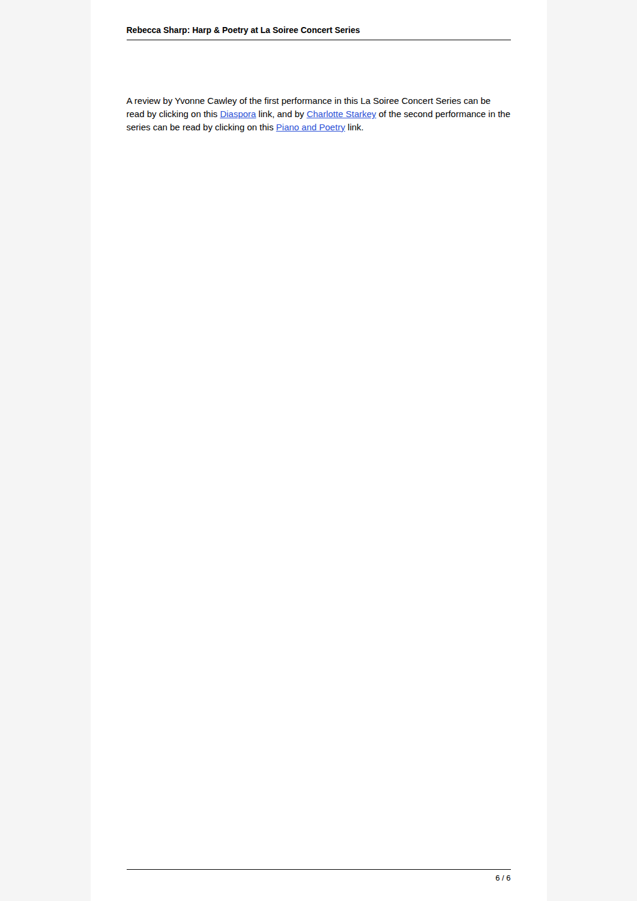Rebecca Sharp: Harp & Poetry at La Soiree Concert Series
A review by Yvonne Cawley of the first performance in this La Soiree Concert Series can be read by clicking on this Diaspora link, and by Charlotte Starkey of the second performance in the series can be read by clicking on this Piano and Poetry link.
6 / 6